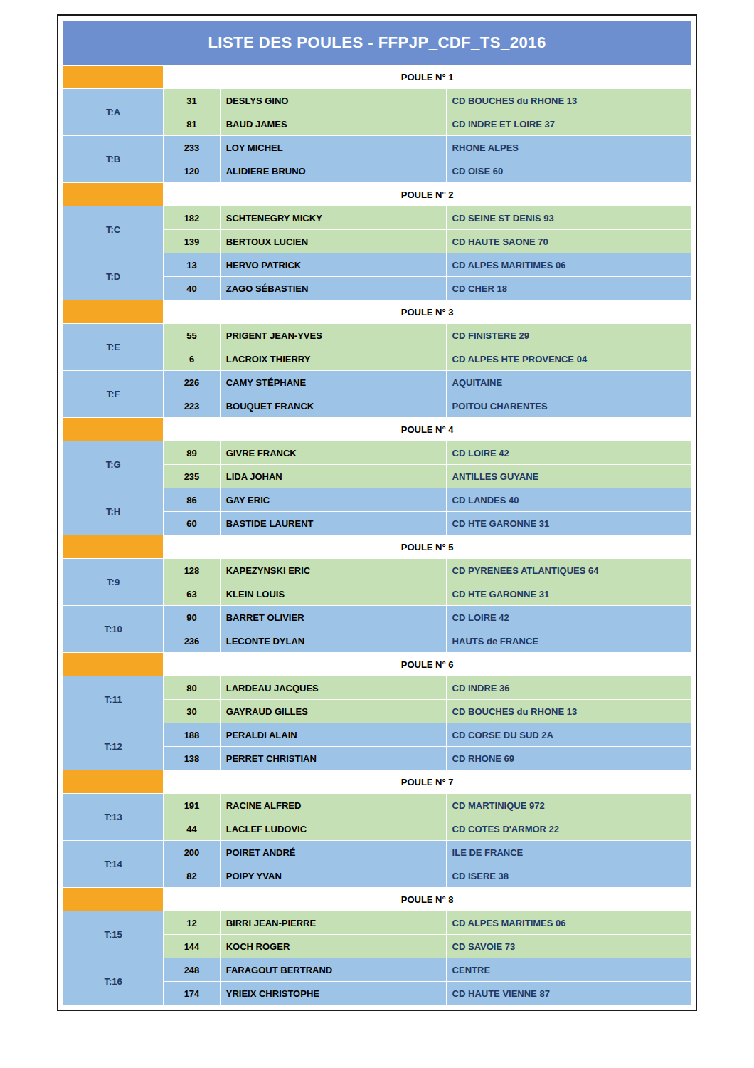| LISTE DES POULES - FFPJP_CDF_TS_2016 |
| | POULE N° 1 |
| T:A | 31 | DESLYS GINO | CD BOUCHES du RHONE 13 |
| 81 | BAUD JAMES | CD INDRE ET LOIRE 37 |
| T:B | 233 | LOY MICHEL | RHONE ALPES |
| 120 | ALIDIERE BRUNO | CD OISE 60 |
| | POULE N° 2 |
| T:C | 182 | SCHTENEGRY MICKY | CD SEINE ST DENIS 93 |
| 139 | BERTOUX LUCIEN | CD HAUTE SAONE 70 |
| T:D | 13 | HERVO PATRICK | CD ALPES MARITIMES 06 |
| 40 | ZAGO SÉBASTIEN | CD CHER 18 |
| | POULE N° 3 |
| T:E | 55 | PRIGENT JEAN-YVES | CD FINISTERE 29 |
| 6 | LACROIX THIERRY | CD ALPES HTE PROVENCE 04 |
| T:F | 226 | CAMY STÉPHANE | AQUITAINE |
| 223 | BOUQUET FRANCK | POITOU CHARENTES |
| | POULE N° 4 |
| T:G | 89 | GIVRE FRANCK | CD LOIRE 42 |
| 235 | LIDA JOHAN | ANTILLES GUYANE |
| T:H | 86 | GAY ERIC | CD LANDES 40 |
| 60 | BASTIDE LAURENT | CD HTE GARONNE 31 |
| | POULE N° 5 |
| T:9 | 128 | KAPEZYNSKI ERIC | CD PYRENEES ATLANTIQUES 64 |
| 63 | KLEIN LOUIS | CD HTE GARONNE 31 |
| T:10 | 90 | BARRET OLIVIER | CD LOIRE 42 |
| 236 | LECONTE DYLAN | HAUTS de FRANCE |
| | POULE N° 6 |
| T:11 | 80 | LARDEAU JACQUES | CD INDRE 36 |
| 30 | GAYRAUD GILLES | CD BOUCHES du RHONE 13 |
| T:12 | 188 | PERALDI ALAIN | CD CORSE DU SUD 2A |
| 138 | PERRET CHRISTIAN | CD RHONE 69 |
| | POULE N° 7 |
| T:13 | 191 | RACINE ALFRED | CD MARTINIQUE 972 |
| 44 | LACLEF LUDOVIC | CD COTES D'ARMOR 22 |
| T:14 | 200 | POIRET ANDRÉ | ILE DE FRANCE |
| 82 | POIPY YVAN | CD ISERE 38 |
| | POULE N° 8 |
| T:15 | 12 | BIRRI JEAN-PIERRE | CD ALPES MARITIMES 06 |
| 144 | KOCH ROGER | CD SAVOIE 73 |
| T:16 | 248 | FARAGOUT BERTRAND | CENTRE |
| 174 | YRIEIX CHRISTOPHE | CD HAUTE VIENNE 87 |